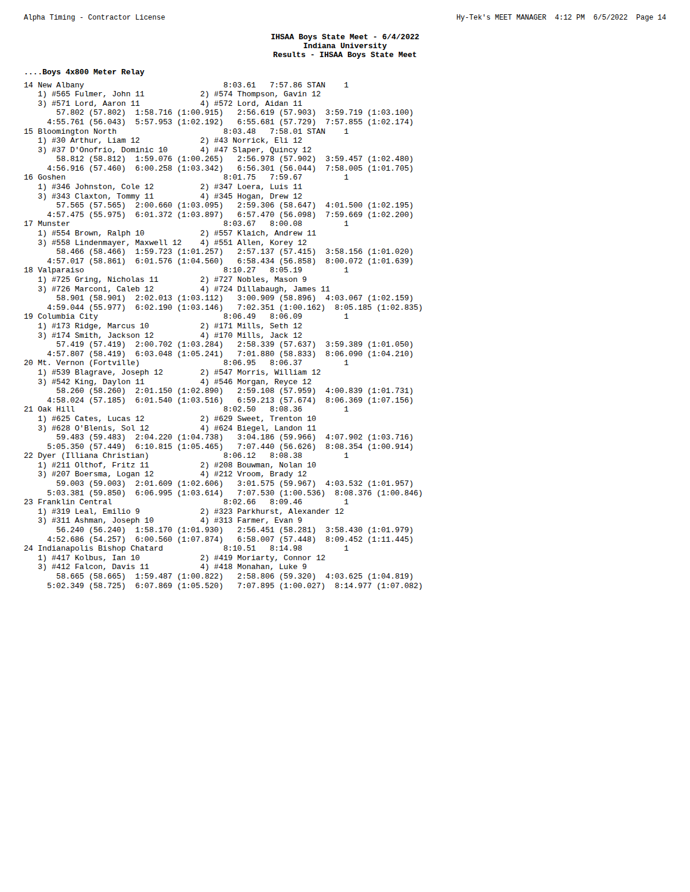Alpha Timing - Contractor License Hy-Tek's MEET MANAGER 4:12 PM 6/5/2022 Page 14
IHSAA Boys State Meet - 6/4/2022
Indiana University
Results - IHSAA Boys State Meet
....Boys 4x800 Meter Relay
14 New Albany                              8:03.61   7:57.86 STAN    1
   1) #565 Fulmer, John 11            2) #574 Thompson, Gavin 12
   3) #571 Lord, Aaron 11             4) #572 Lord, Aidan 11
       57.802 (57.802)  1:58.716 (1:00.915)   2:56.619 (57.903)  3:59.719 (1:03.100)
     4:55.761 (56.043)  5:57.953 (1:02.192)   6:55.681 (57.729)  7:57.855 (1:02.174)
15 Bloomington North                       8:03.48   7:58.01 STAN    1
   1) #30 Arthur, Liam 12             2) #43 Norrick, Eli 12
   3) #37 D'Onofrio, Dominic 10       4) #47 Slaper, Quincy 12
       58.812 (58.812)  1:59.076 (1:00.265)   2:56.978 (57.902)  3:59.457 (1:02.480)
     4:56.916 (57.460)  6:00.258 (1:03.342)   6:56.301 (56.044)  7:58.005 (1:01.705)
16 Goshen                                  8:01.75   7:59.67         1
   1) #346 Johnston, Cole 12          2) #347 Loera, Luis 11
   3) #343 Claxton, Tommy 11          4) #345 Hogan, Drew 12
       57.565 (57.565)  2:00.660 (1:03.095)   2:59.306 (58.647)  4:01.500 (1:02.195)
     4:57.475 (55.975)  6:01.372 (1:03.897)   6:57.470 (56.098)  7:59.669 (1:02.200)
17 Munster                                 8:03.67   8:00.08         1
   1) #554 Brown, Ralph 10            2) #557 Klaich, Andrew 11
   3) #558 Lindenmayer, Maxwell 12    4) #551 Allen, Korey 12
       58.466 (58.466)  1:59.723 (1:01.257)   2:57.137 (57.415)  3:58.156 (1:01.020)
     4:57.017 (58.861)  6:01.576 (1:04.560)   6:58.434 (56.858)  8:00.072 (1:01.639)
18 Valparaiso                              8:10.27   8:05.19         1
   1) #725 Gring, Nicholas 11         2) #727 Nobles, Mason 9
   3) #726 Marconi, Caleb 12          4) #724 Dillabaugh, James 11
       58.901 (58.901)  2:02.013 (1:03.112)   3:00.909 (58.896)  4:03.067 (1:02.159)
     4:59.044 (55.977)  6:02.190 (1:03.146)   7:02.351 (1:00.162)  8:05.185 (1:02.835)
19 Columbia City                           8:06.49   8:06.09         1
   1) #173 Ridge, Marcus 10           2) #171 Mills, Seth 12
   3) #174 Smith, Jackson 12          4) #170 Mills, Jack 12
       57.419 (57.419)  2:00.702 (1:03.284)   2:58.339 (57.637)  3:59.389 (1:01.050)
     4:57.807 (58.419)  6:03.048 (1:05.241)   7:01.880 (58.833)  8:06.090 (1:04.210)
20 Mt. Vernon (Fortville)                  8:06.95   8:06.37         1
   1) #539 Blagrave, Joseph 12        2) #547 Morris, William 12
   3) #542 King, Daylon 11            4) #546 Morgan, Reyce 12
       58.260 (58.260)  2:01.150 (1:02.890)   2:59.108 (57.959)  4:00.839 (1:01.731)
     4:58.024 (57.185)  6:01.540 (1:03.516)   6:59.213 (57.674)  8:06.369 (1:07.156)
21 Oak Hill                                8:02.50   8:08.36         1
   1) #625 Cates, Lucas 12            2) #629 Sweet, Trenton 10
   3) #628 O'Blenis, Sol 12           4) #624 Biegel, Landon 11
       59.483 (59.483)  2:04.220 (1:04.738)   3:04.186 (59.966)  4:07.902 (1:03.716)
     5:05.350 (57.449)  6:10.815 (1:05.465)   7:07.440 (56.626)  8:08.354 (1:00.914)
22 Dyer (Illiana Christian)                8:06.12   8:08.38         1
   1) #211 Olthof, Fritz 11           2) #208 Bouwman, Nolan 10
   3) #207 Boersma, Logan 12          4) #212 Vroom, Brady 12
       59.003 (59.003)  2:01.609 (1:02.606)   3:01.575 (59.967)  4:03.532 (1:01.957)
     5:03.381 (59.850)  6:06.995 (1:03.614)   7:07.530 (1:00.536)  8:08.376 (1:00.846)
23 Franklin Central                        8:02.66   8:09.46         1
   1) #319 Leal, Emilio 9             2) #323 Parkhurst, Alexander 12
   3) #311 Ashman, Joseph 10          4) #313 Farmer, Evan 9
       56.240 (56.240)  1:58.170 (1:01.930)   2:56.451 (58.281)  3:58.430 (1:01.979)
     4:52.686 (54.257)  6:00.560 (1:07.874)   6:58.007 (57.448)  8:09.452 (1:11.445)
24 Indianapolis Bishop Chatard             8:10.51   8:14.98         1
   1) #417 Kolbus, Ian 10             2) #419 Moriarty, Connor 12
   3) #412 Falcon, Davis 11           4) #418 Monahan, Luke 9
       58.665 (58.665)  1:59.487 (1:00.822)   2:58.806 (59.320)  4:03.625 (1:04.819)
     5:02.349 (58.725)  6:07.869 (1:05.520)   7:07.895 (1:00.027)  8:14.977 (1:07.082)